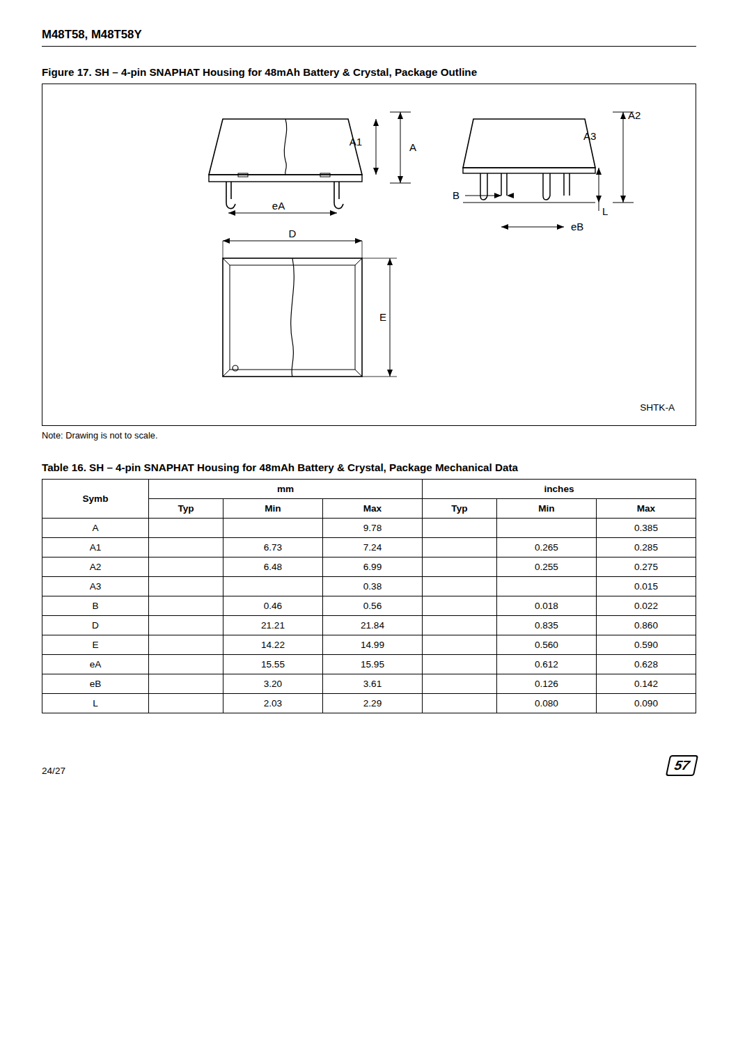M48T58, M48T58Y
Figure 17. SH – 4-pin SNAPHAT Housing for 48mAh Battery & Crystal, Package Outline
A1 A eA A2 A3 L B eB D E
SHTK-A
Note: Drawing is not to scale.
Table 16. SH – 4-pin SNAPHAT Housing for 48mAh Battery & Crystal, Package Mechanical Data
| Symb | mm | inches |
| --- | --- | --- |
| Typ | Min | Max | Typ | Min | Max |
| A | | | 9.78 | | | 0.385 |
| A1 | | 6.73 | 7.24 | | 0.265 | 0.285 |
| A2 | | 6.48 | 6.99 | | 0.255 | 0.275 |
| A3 | | | 0.38 | | | 0.015 |
| B | | 0.46 | 0.56 | | 0.018 | 0.022 |
| D | | 21.21 | 21.84 | | 0.835 | 0.860 |
| E | | 14.22 | 14.99 | | 0.560 | 0.590 |
| eA | | 15.55 | 15.95 | | 0.612 | 0.628 |
| eB | | 3.20 | 3.61 | | 0.126 | 0.142 |
| L | | 2.03 | 2.29 | | 0.080 | 0.090 |
24/27
57